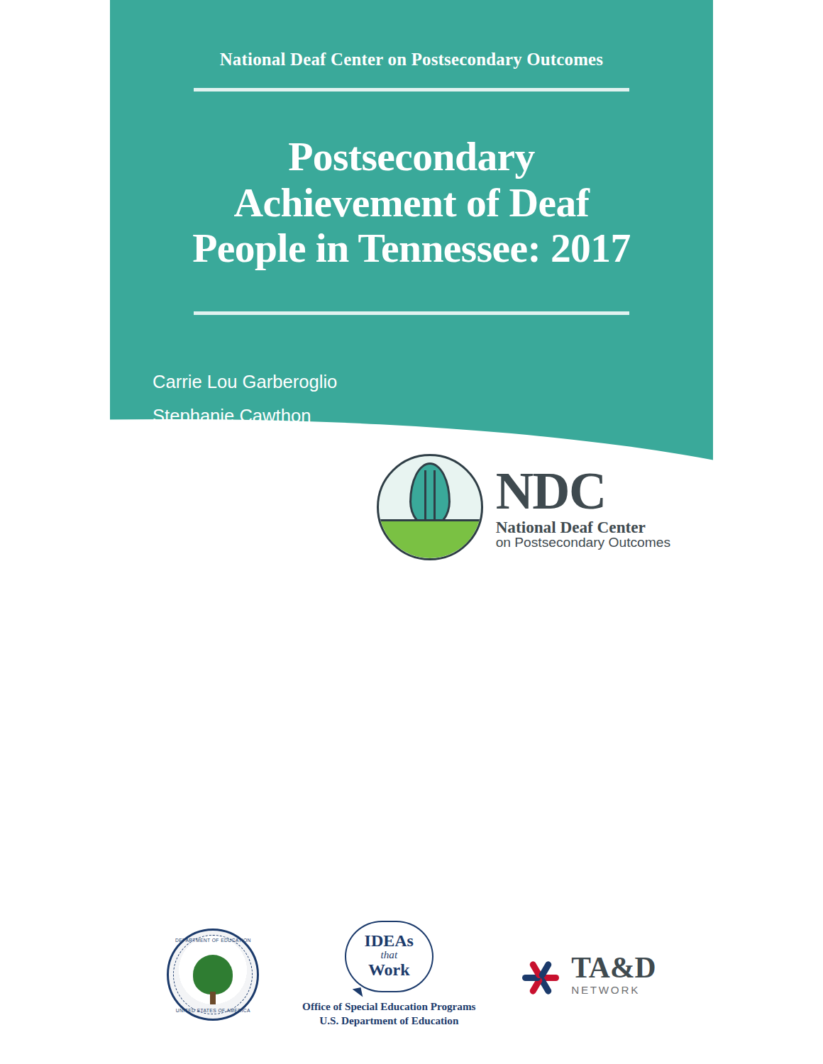National Deaf Center on Postsecondary Outcomes
Postsecondary Achievement of Deaf People in Tennessee: 2017
Carrie Lou Garberoglio Stephanie Cawthon Adam Sales
NDC National Deaf Center on Postsecondary Outcomes
Department of Education
United States of America
IDEAs that Work
Office of Special Education Programs
U.S. Department of Education
TA&D NETWORK